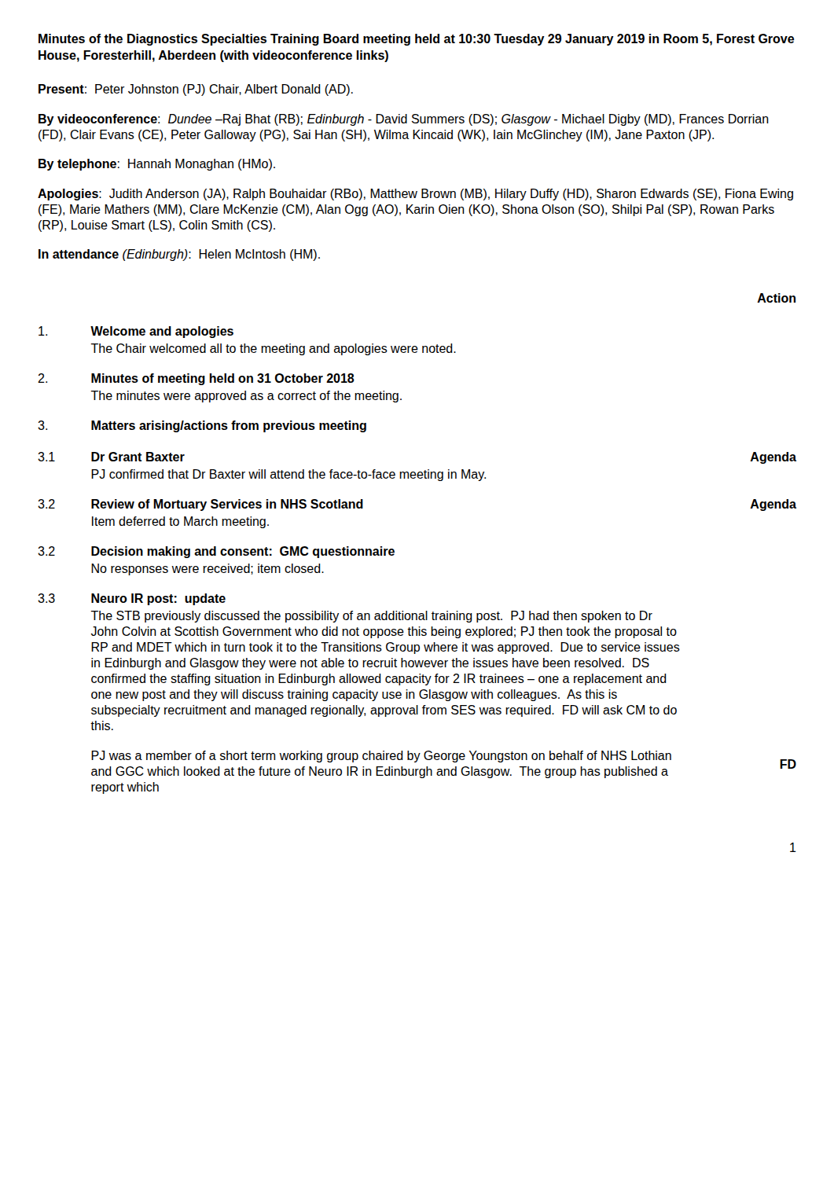Minutes of the Diagnostics Specialties Training Board meeting held at 10:30 Tuesday 29 January 2019 in Room 5, Forest Grove House, Foresterhill, Aberdeen (with videoconference links)
Present: Peter Johnston (PJ) Chair, Albert Donald (AD).
By videoconference: Dundee –Raj Bhat (RB); Edinburgh - David Summers (DS); Glasgow - Michael Digby (MD), Frances Dorrian (FD), Clair Evans (CE), Peter Galloway (PG), Sai Han (SH), Wilma Kincaid (WK), Iain McGlinchey (IM), Jane Paxton (JP).
By telephone: Hannah Monaghan (HMo).
Apologies: Judith Anderson (JA), Ralph Bouhaidar (RBo), Matthew Brown (MB), Hilary Duffy (HD), Sharon Edwards (SE), Fiona Ewing (FE), Marie Mathers (MM), Clare McKenzie (CM), Alan Ogg (AO), Karin Oien (KO), Shona Olson (SO), Shilpi Pal (SP), Rowan Parks (RP), Louise Smart (LS), Colin Smith (CS).
In attendance (Edinburgh): Helen McIntosh (HM).
Action
| 1. | Welcome and apologies The Chair welcomed all to the meeting and apologies were noted. | |
| 2. | Minutes of meeting held on 31 October 2018 The minutes were approved as a correct of the meeting. | |
| 3. | Matters arising/actions from previous meeting | |
| 3.1 | Dr Grant Baxter PJ confirmed that Dr Baxter will attend the face-to-face meeting in May. | Agenda |
| 3.2 | Review of Mortuary Services in NHS Scotland Item deferred to March meeting. | Agenda |
| 3.2 | Decision making and consent: GMC questionnaire No responses were received; item closed. | |
| 3.3 | Neuro IR post: update The STB previously discussed the possibility of an additional training post. PJ had then spoken to Dr John Colvin at Scottish Government who did not oppose this being explored; PJ then took the proposal to RP and MDET which in turn took it to the Transitions Group where it was approved. Due to service issues in Edinburgh and Glasgow they were not able to recruit however the issues have been resolved. DS confirmed the staffing situation in Edinburgh allowed capacity for 2 IR trainees – one a replacement and one new post and they will discuss training capacity use in Glasgow with colleagues. As this is subspecialty recruitment and managed regionally, approval from SES was required. FD will ask CM to do this. PJ was a member of a short term working group chaired by George Youngston on behalf of NHS Lothian and GGC which looked at the future of Neuro IR in Edinburgh and Glasgow. The group has published a report which | FD |
1